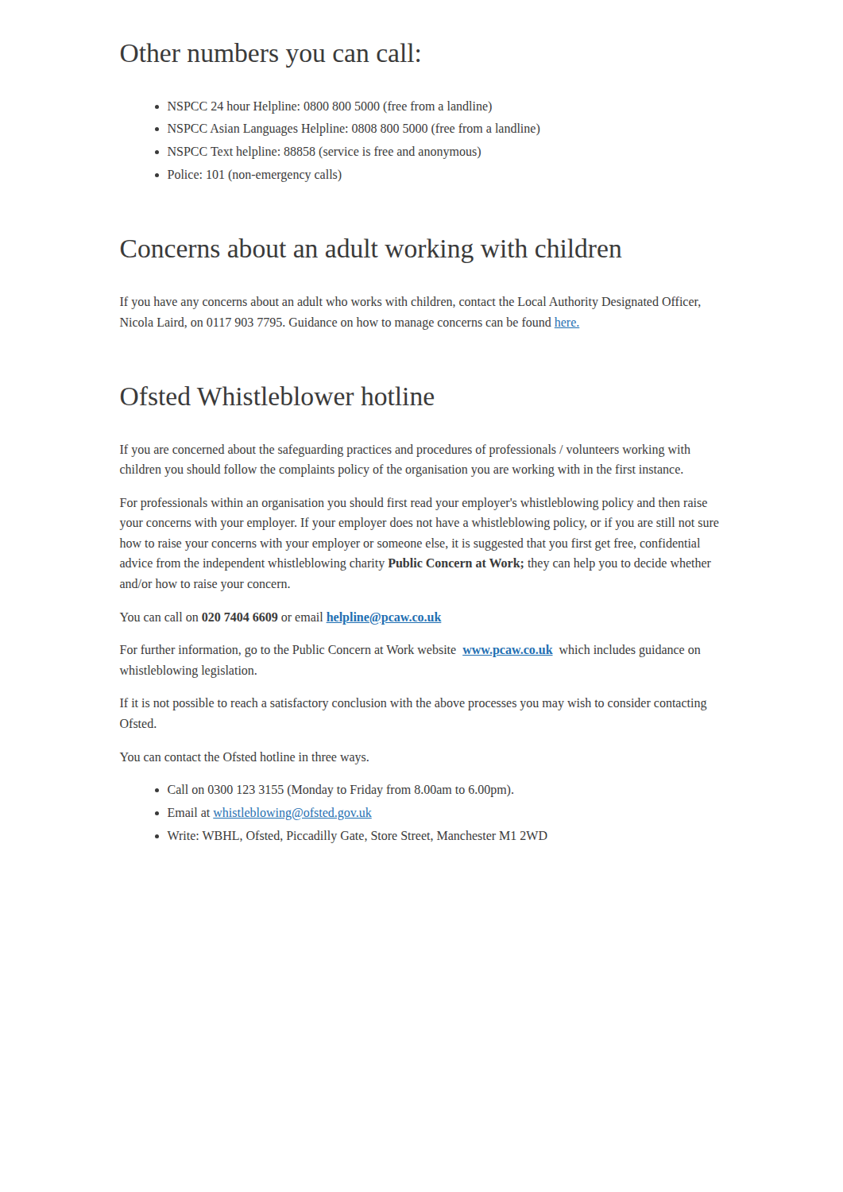Other numbers you can call:
NSPCC 24 hour Helpline: 0800 800 5000 (free from a landline)
NSPCC Asian Languages Helpline: 0808 800 5000 (free from a landline)
NSPCC Text helpline: 88858 (service is free and anonymous)
Police: 101 (non-emergency calls)
Concerns about an adult working with children
If you have any concerns about an adult who works with children, contact the Local Authority Designated Officer, Nicola Laird, on 0117 903 7795. Guidance on how to manage concerns can be found here.
Ofsted Whistleblower hotline
If you are concerned about the safeguarding practices and procedures of professionals / volunteers working with children you should follow the complaints policy of the organisation you are working with in the first instance.
For professionals within an organisation you should first read your employer's whistleblowing policy and then raise your concerns with your employer. If your employer does not have a whistleblowing policy, or if you are still not sure how to raise your concerns with your employer or someone else, it is suggested that you first get free, confidential advice from the independent whistleblowing charity Public Concern at Work; they can help you to decide whether and/or how to raise your concern.
You can call on 020 7404 6609 or email helpline@pcaw.co.uk
For further information, go to the Public Concern at Work website www.pcaw.co.uk which includes guidance on whistleblowing legislation.
If it is not possible to reach a satisfactory conclusion with the above processes you may wish to consider contacting Ofsted.
You can contact the Ofsted hotline in three ways.
Call on 0300 123 3155 (Monday to Friday from 8.00am to 6.00pm).
Email at whistleblowing@ofsted.gov.uk
Write: WBHL, Ofsted, Piccadilly Gate, Store Street, Manchester M1 2WD